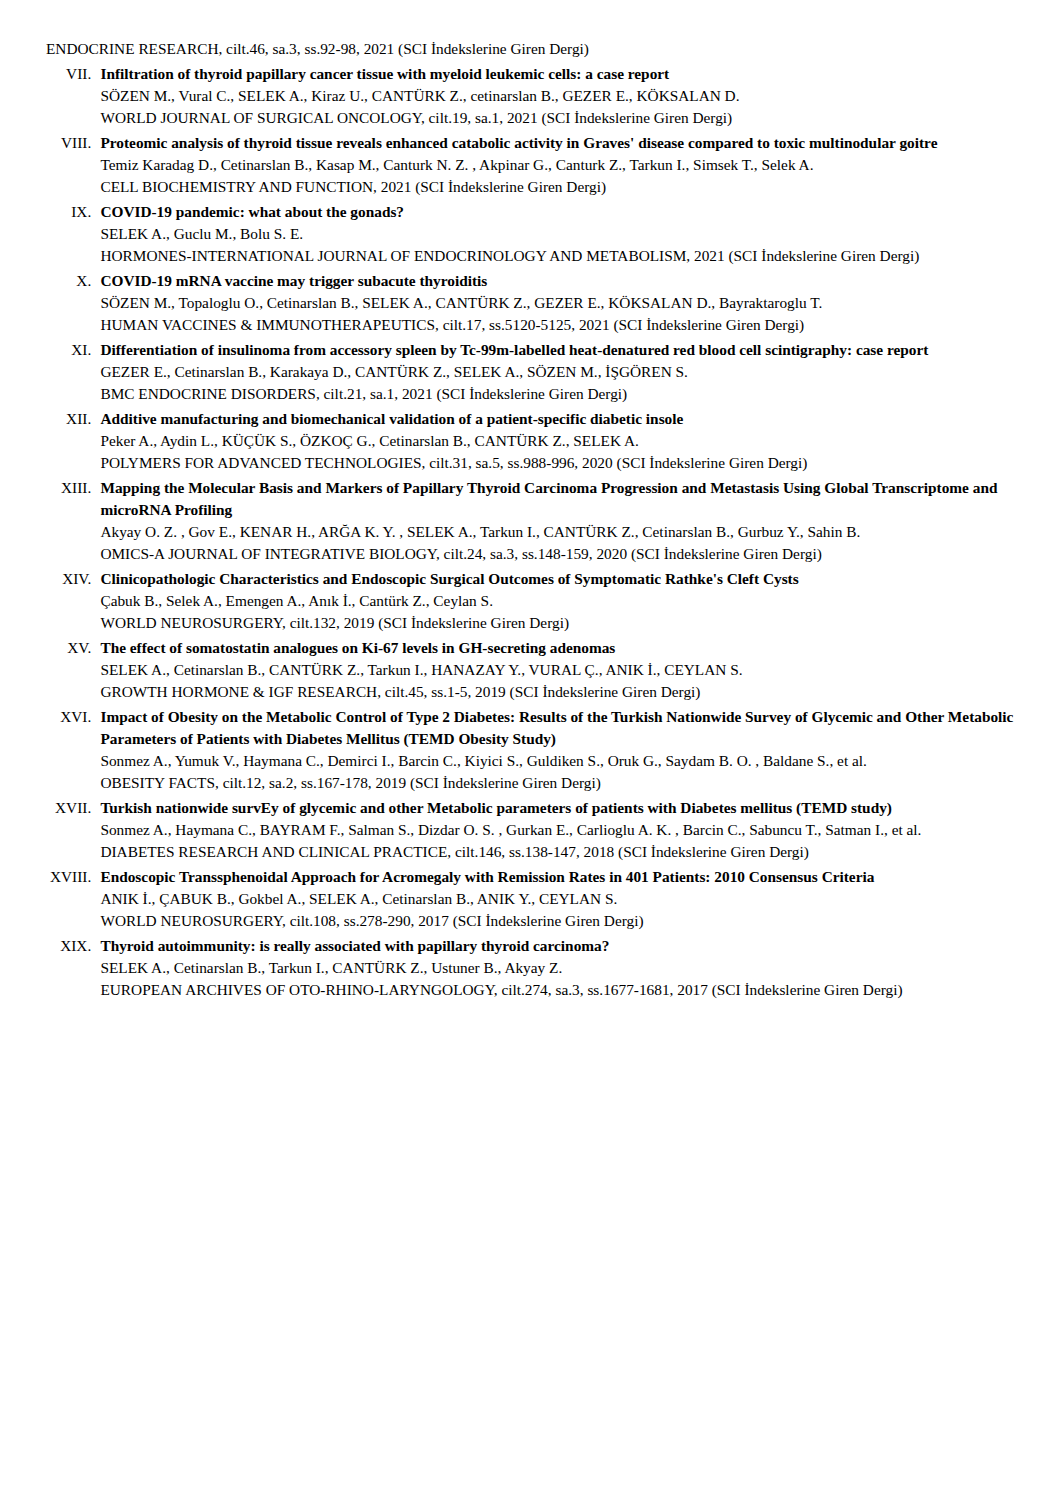ENDOCRINE RESEARCH, cilt.46, sa.3, ss.92-98, 2021 (SCI İndekslerine Giren Dergi)
Infiltration of thyroid papillary cancer tissue with myeloid leukemic cells: a case report SÖZEN M., Vural C., SELEK A., Kiraz U., CANTÜRK Z., cetinarslan B., GEZER E., KÖKSALAN D. WORLD JOURNAL OF SURGICAL ONCOLOGY, cilt.19, sa.1, 2021 (SCI İndekslerine Giren Dergi)
Proteomic analysis of thyroid tissue reveals enhanced catabolic activity in Graves' disease compared to toxic multinodular goitre Temiz Karadag D., Cetinarslan B., Kasap M., Canturk N. Z. , Akpinar G., Canturk Z., Tarkun I., Simsek T., Selek A. CELL BIOCHEMISTRY AND FUNCTION, 2021 (SCI İndekslerine Giren Dergi)
COVID-19 pandemic: what about the gonads? SELEK A., Guclu M., Bolu S. E. HORMONES-INTERNATIONAL JOURNAL OF ENDOCRINOLOGY AND METABOLISM, 2021 (SCI İndekslerine Giren Dergi)
COVID-19 mRNA vaccine may trigger subacute thyroiditis SÖZEN M., Topaloglu O., Cetinarslan B., SELEK A., CANTÜRK Z., GEZER E., KÖKSALAN D., Bayraktaroglu T. HUMAN VACCINES & IMMUNOTHERAPEUTICS, cilt.17, ss.5120-5125, 2021 (SCI İndekslerine Giren Dergi)
Differentiation of insulinoma from accessory spleen by Tc-99m-labelled heat-denatured red blood cell scintigraphy: case report GEZER E., Cetinarslan B., Karakaya D., CANTÜRK Z., SELEK A., SÖZEN M., İŞGÖREN S. BMC ENDOCRINE DISORDERS, cilt.21, sa.1, 2021 (SCI İndekslerine Giren Dergi)
Additive manufacturing and biomechanical validation of a patient-specific diabetic insole Peker A., Aydin L., KÜÇÜK S., ÖZKOÇ G., Cetinarslan B., CANTÜRK Z., SELEK A. POLYMERS FOR ADVANCED TECHNOLOGIES, cilt.31, sa.5, ss.988-996, 2020 (SCI İndekslerine Giren Dergi)
Mapping the Molecular Basis and Markers of Papillary Thyroid Carcinoma Progression and Metastasis Using Global Transcriptome and microRNA Profiling Akyay O. Z. , Gov E., KENAR H., ARĞA K. Y. , SELEK A., Tarkun I., CANTÜRK Z., Cetinarslan B., Gurbuz Y., Sahin B. OMICS-A JOURNAL OF INTEGRATIVE BIOLOGY, cilt.24, sa.3, ss.148-159, 2020 (SCI İndekslerine Giren Dergi)
Clinicopathologic Characteristics and Endoscopic Surgical Outcomes of Symptomatic Rathke's Cleft Cysts Çabuk B., Selek A., Emengen A., Anık İ., Cantürk Z., Ceylan S. WORLD NEUROSURGERY, cilt.132, 2019 (SCI İndekslerine Giren Dergi)
The effect of somatostatin analogues on Ki-67 levels in GH-secreting adenomas SELEK A., Cetinarslan B., CANTÜRK Z., Tarkun I., HANAZAY Y., VURAL Ç., ANIK İ., CEYLAN S. GROWTH HORMONE & IGF RESEARCH, cilt.45, ss.1-5, 2019 (SCI İndekslerine Giren Dergi)
Impact of Obesity on the Metabolic Control of Type 2 Diabetes: Results of the Turkish Nationwide Survey of Glycemic and Other Metabolic Parameters of Patients with Diabetes Mellitus (TEMD Obesity Study) Sonmez A., Yumuk V., Haymana C., Demirci I., Barcin C., Kiyici S., Guldiken S., Oruk G., Saydam B. O. , Baldane S., et al. OBESITY FACTS, cilt.12, sa.2, ss.167-178, 2019 (SCI İndekslerine Giren Dergi)
Turkish nationwide survEy of glycemic and other Metabolic parameters of patients with Diabetes mellitus (TEMD study) Sonmez A., Haymana C., BAYRAM F., Salman S., Dizdar O. S. , Gurkan E., Carlioglu A. K. , Barcin C., Sabuncu T., Satman I., et al. DIABETES RESEARCH AND CLINICAL PRACTICE, cilt.146, ss.138-147, 2018 (SCI İndekslerine Giren Dergi)
Endoscopic Transsphenoidal Approach for Acromegaly with Remission Rates in 401 Patients: 2010 Consensus Criteria ANIK İ., ÇABUK B., Gokbel A., SELEK A., Cetinarslan B., ANIK Y., CEYLAN S. WORLD NEUROSURGERY, cilt.108, ss.278-290, 2017 (SCI İndekslerine Giren Dergi)
Thyroid autoimmunity: is really associated with papillary thyroid carcinoma? SELEK A., Cetinarslan B., Tarkun I., CANTÜRK Z., Ustuner B., Akyay Z. EUROPEAN ARCHIVES OF OTO-RHINO-LARYNGOLOGY, cilt.274, sa.3, ss.1677-1681, 2017 (SCI İndekslerine Giren Dergi)